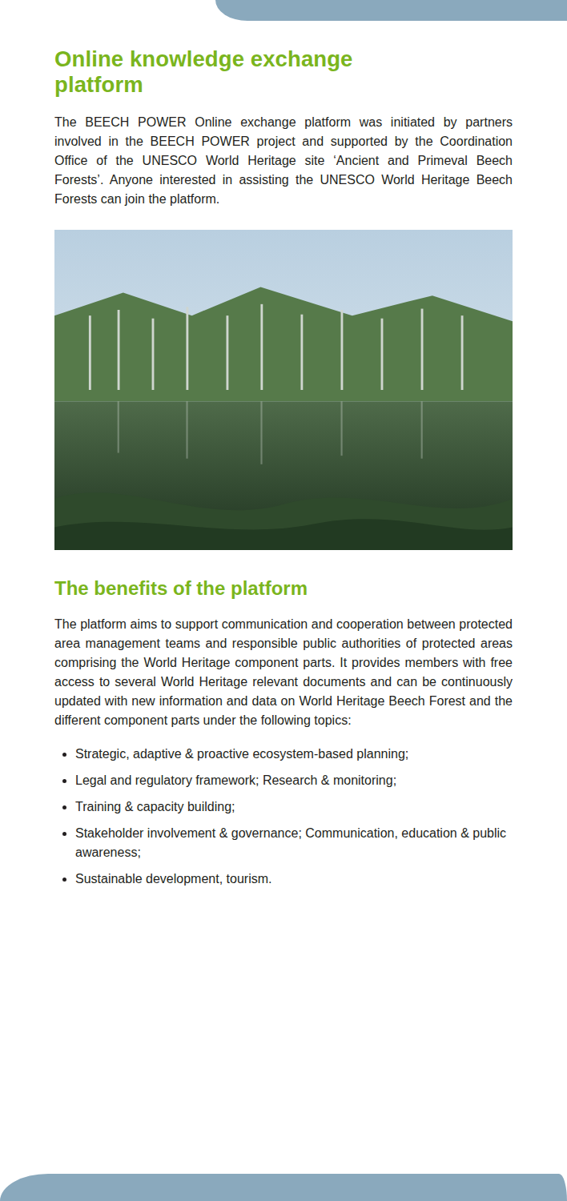Online knowledge exchange
platform
The BEECH POWER Online exchange platform was initiated by partners involved in the BEECH POWER project and supported by the Coordination Office of the UNESCO World Heritage site ‘Ancient and Primeval Beech Forests’. Anyone interested in assisting the UNESCO World Heritage Beech Forests can join the platform.
The benefits of the platform
The platform aims to support communication and cooperation between protected area management teams and responsible public authorities of protected areas comprising the World Heritage component parts. It provides members with free access to several World Heritage relevant documents and can be continuously updated with new information and data on World Heritage Beech Forest and the different component parts under the following topics:
Strategic, adaptive & proactive ecosystem-based planning;
Legal and regulatory framework; Research & monitoring;
Training & capacity building;
Stakeholder involvement & governance; Communication, education & public awareness;
Sustainable development, tourism.
The platform